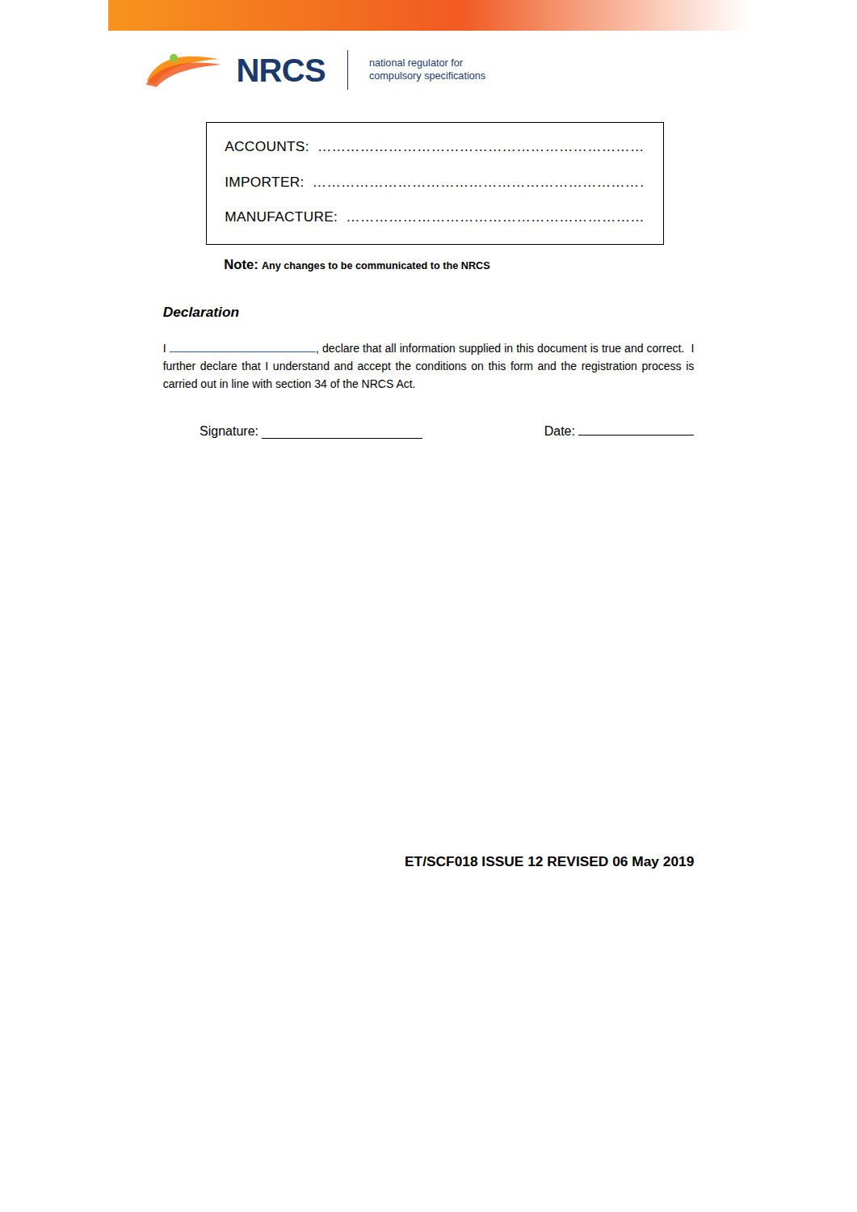NRCS
national regulator for
compulsory specifications
ACCOUNTS: ……………………………………………………………………………………..
IMPORTER: …………………………………………………………………………………………
MANUFACTURE: ………………………………………………………………………………..
Note: Any changes to be communicated to the NRCS
Declaration
I , declare that all information supplied in this document is true and correct. I further declare that I understand and accept the conditions on this form and the registration process is carried out in line with section 34 of the NRCS Act.
Signature: Date:
ET/SCF018 ISSUE 12 REVISED 06 May 2019